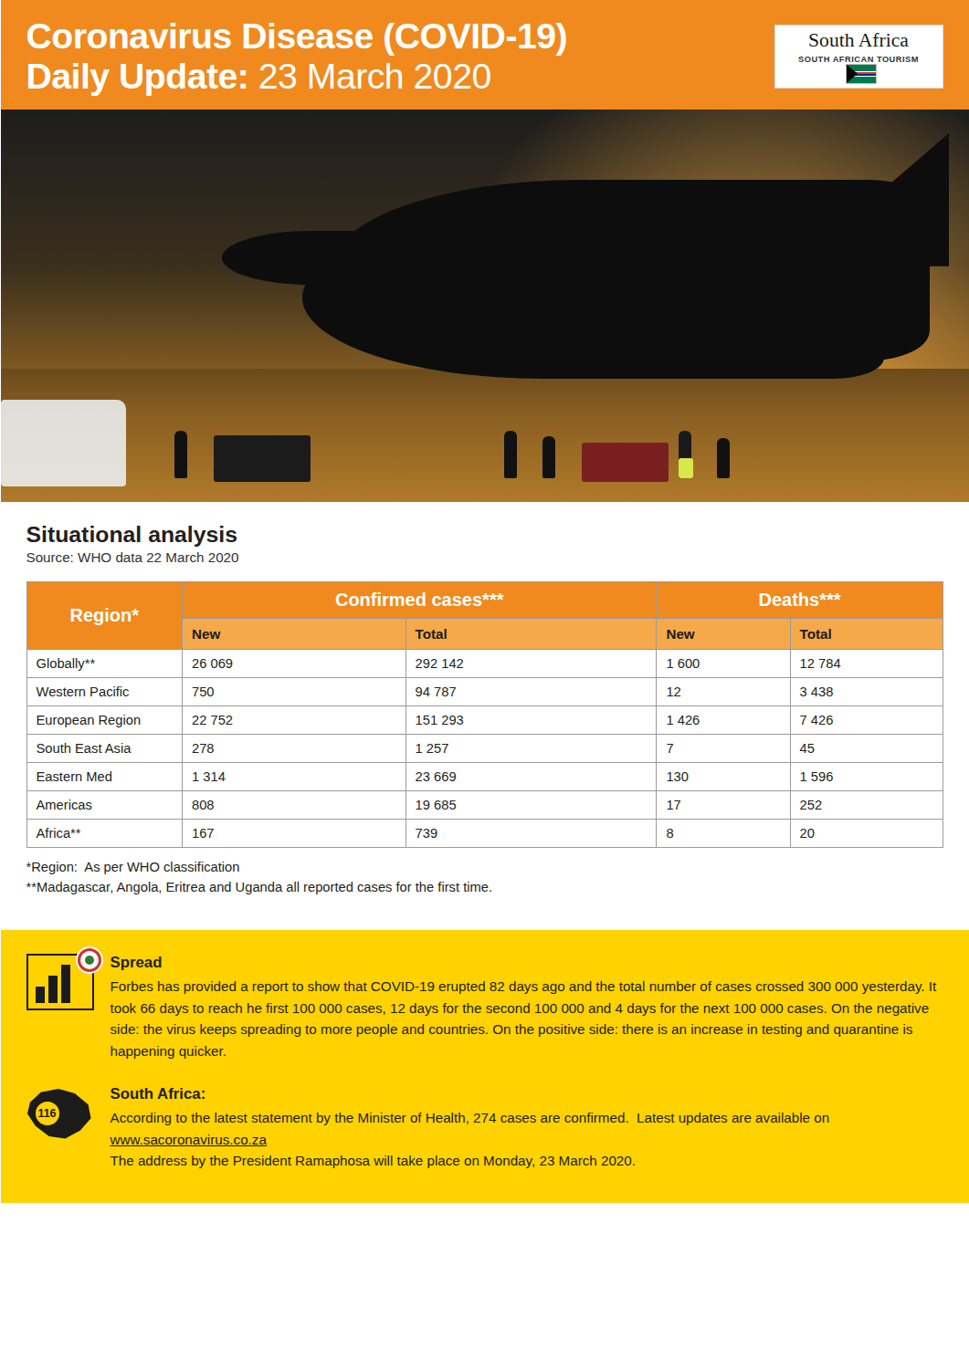Coronavirus Disease (COVID-19)
Daily Update: 23 March 2020
South Africa SOUTH AFRICAN TOURISM
Situational analysis
Source: WHO data 22 March 2020
| Region* | Confirmed cases*** | Deaths*** |
| --- | --- | --- |
| New | Total | New | Total |
| Globally** | 26 069 | 292 142 | 1 600 | 12 784 |
| Western Pacific | 750 | 94 787 | 12 | 3 438 |
| European Region | 22 752 | 151 293 | 1 426 | 7 426 |
| South East Asia | 278 | 1 257 | 7 | 45 |
| Eastern Med | 1 314 | 23 669 | 130 | 1 596 |
| Americas | 808 | 19 685 | 17 | 252 |
| Africa** | 167 | 739 | 8 | 20 |
*Region: As per WHO classification
**Madagascar, Angola, Eritrea and Uganda all reported cases for the first time.
Spread
Forbes has provided a report to show that COVID-19 erupted 82 days ago and the total number of cases crossed 300 000 yesterday. It took 66 days to reach he first 100 000 cases, 12 days for the second 100 000 and 4 days for the next 100 000 cases. On the negative side: the virus keeps spreading to more people and countries. On the positive side: there is an increase in testing and quarantine is happening quicker.
116
South Africa:
According to the latest statement by the Minister of Health, 274 cases are confirmed. Latest updates are available on www.sacoronavirus.co.za
The address by the President Ramaphosa will take place on Monday, 23 March 2020.